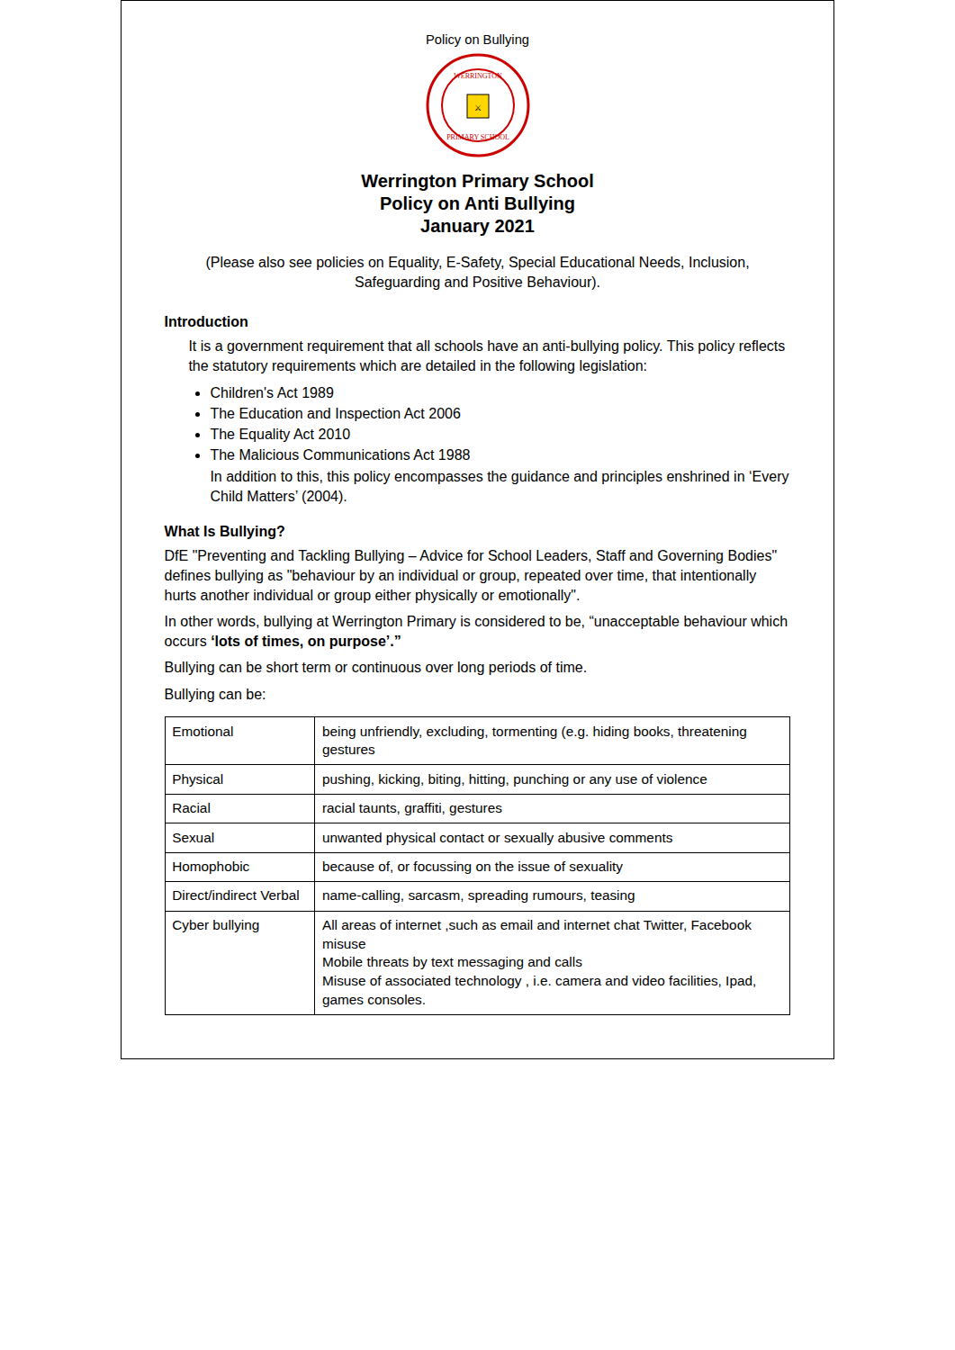Policy on Bullying
Werrington Primary School
Policy on Anti Bullying
January 2021
(Please also see policies on Equality, E-Safety, Special Educational Needs, Inclusion, Safeguarding and Positive Behaviour).
Introduction
It is a government requirement that all schools have an anti-bullying policy. This policy reflects the statutory requirements which are detailed in the following legislation:
Children's Act 1989
The Education and Inspection Act 2006
The Equality Act 2010
The Malicious Communications Act 1988
In addition to this, this policy encompasses the guidance and principles enshrined in ‘Every Child Matters’ (2004).
What Is Bullying?
DfE "Preventing and Tackling Bullying – Advice for School Leaders, Staff and Governing Bodies" defines bullying as "behaviour by an individual or group, repeated over time, that intentionally hurts another individual or group either physically or emotionally".
In other words, bullying at Werrington Primary is considered to be, “unacceptable behaviour which occurs ‘lots of times, on purpose’.”
Bullying can be short term or continuous over long periods of time.
Bullying can be:
| Emotional | being unfriendly, excluding, tormenting (e.g. hiding books, threatening gestures |
| Physical | pushing, kicking, biting, hitting, punching or any use of violence |
| Racial | racial taunts, graffiti, gestures |
| Sexual | unwanted physical contact or sexually abusive comments |
| Homophobic | because of, or focussing on the issue of sexuality |
| Direct/indirect Verbal | name-calling, sarcasm, spreading rumours, teasing |
| Cyber bullying | All areas of internet ,such as email and internet chat Twitter, Facebook misuse Mobile threats by text messaging and calls Misuse of associated technology , i.e. camera and video facilities, Ipad, games consoles. |